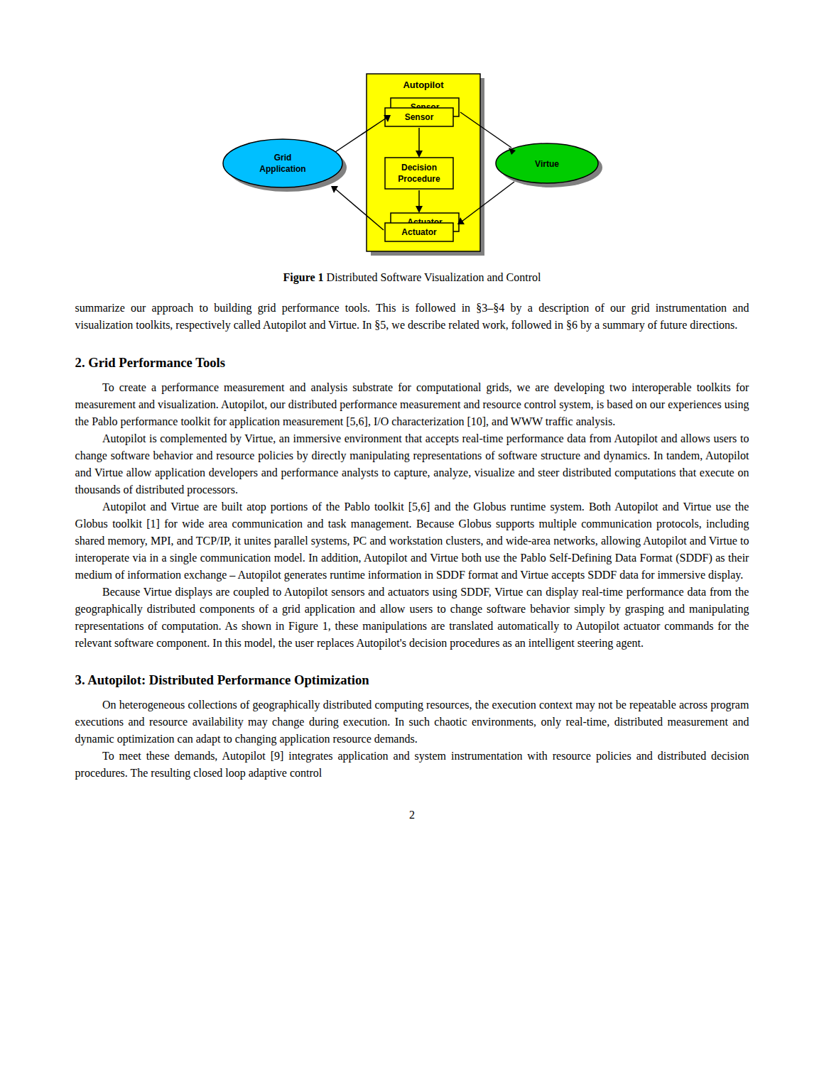Autopilot Sensor Sensor Decision Procedure Actuator Actuator Grid Application Virtue
Figure 1 Distributed Software Visualization and Control
summarize our approach to building grid performance tools. This is followed in §3–§4 by a description of our grid instrumentation and visualization toolkits, respectively called Autopilot and Virtue. In §5, we describe related work, followed in §6 by a summary of future directions.
2. Grid Performance Tools
To create a performance measurement and analysis substrate for computational grids, we are developing two interoperable toolkits for measurement and visualization. Autopilot, our distributed performance measurement and resource control system, is based on our experiences using the Pablo performance toolkit for application measurement [5,6], I/O characterization [10], and WWW traffic analysis.
Autopilot is complemented by Virtue, an immersive environment that accepts real-time performance data from Autopilot and allows users to change software behavior and resource policies by directly manipulating representations of software structure and dynamics. In tandem, Autopilot and Virtue allow application developers and performance analysts to capture, analyze, visualize and steer distributed computations that execute on thousands of distributed processors.
Autopilot and Virtue are built atop portions of the Pablo toolkit [5,6] and the Globus runtime system. Both Autopilot and Virtue use the Globus toolkit [1] for wide area communication and task management. Because Globus supports multiple communication protocols, including shared memory, MPI, and TCP/IP, it unites parallel systems, PC and workstation clusters, and wide-area networks, allowing Autopilot and Virtue to interoperate via in a single communication model. In addition, Autopilot and Virtue both use the Pablo Self-Defining Data Format (SDDF) as their medium of information exchange – Autopilot generates runtime information in SDDF format and Virtue accepts SDDF data for immersive display.
Because Virtue displays are coupled to Autopilot sensors and actuators using SDDF, Virtue can display real-time performance data from the geographically distributed components of a grid application and allow users to change software behavior simply by grasping and manipulating representations of computation. As shown in Figure 1, these manipulations are translated automatically to Autopilot actuator commands for the relevant software component. In this model, the user replaces Autopilot's decision procedures as an intelligent steering agent.
3. Autopilot: Distributed Performance Optimization
On heterogeneous collections of geographically distributed computing resources, the execution context may not be repeatable across program executions and resource availability may change during execution. In such chaotic environments, only real-time, distributed measurement and dynamic optimization can adapt to changing application resource demands.
To meet these demands, Autopilot [9] integrates application and system instrumentation with resource policies and distributed decision procedures. The resulting closed loop adaptive control
2